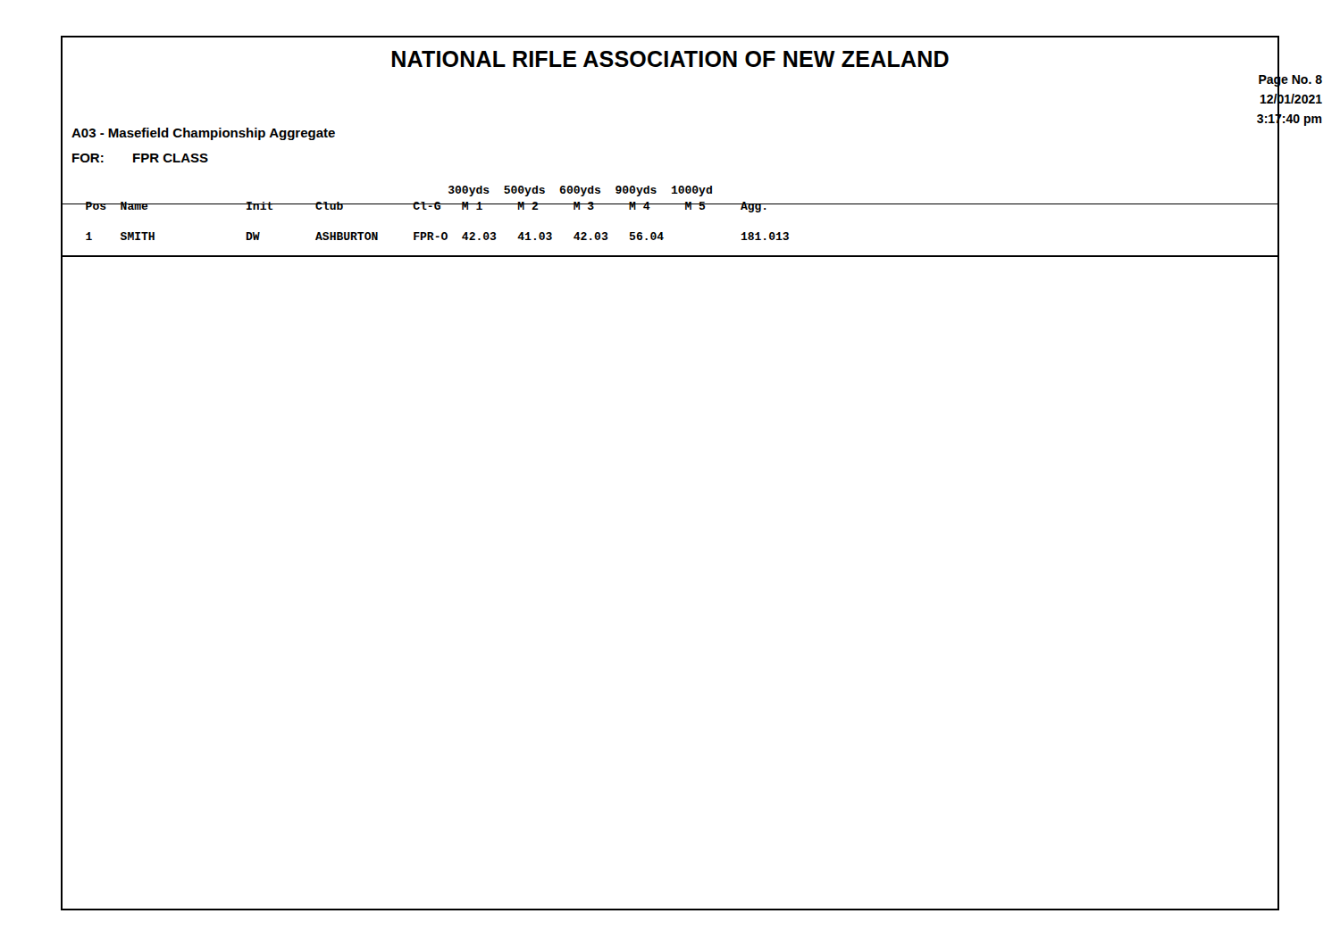NATIONAL RIFLE ASSOCIATION OF NEW ZEALAND
Page No. 8
12/01/2021
3:17:40 pm
A03 - Masefield Championship Aggregate
FOR:
FPR CLASS
300yds 500yds 600yds 900yds 1000yd Pos Name Init Club Cl-G M 1 M 2 M 3 M 4 M 5 Agg.
1 SMITH DW ASHBURTON FPR-O 42.03 41.03 42.03 56.04 181.013